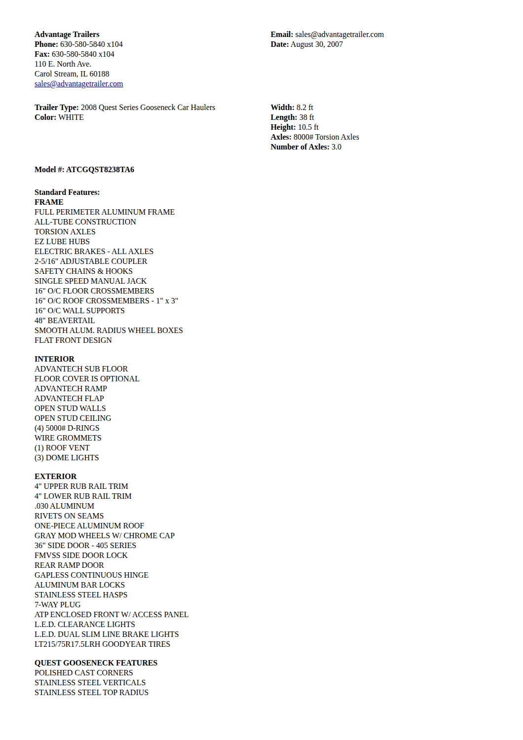| Advantage Trailers Phone: 630-580-5840 x104 Fax: 630-580-5840 x104 110 E. North Ave. Carol Stream, IL 60188 sales@advantagetrailer.com | Email: sales@advantagetrailer.com Date: August 30, 2007 |
| Trailer Type: 2008 Quest Series Gooseneck Car Haulers Color: WHITE | Width: 8.2 ft Length: 38 ft Height: 10.5 ft Axles: 8000# Torsion Axles Number of Axles: 3.0 |
Model #: ATCGQST8238TA6
Standard Features:
FRAME
FULL PERIMETER ALUMINUM FRAME
ALL-TUBE CONSTRUCTION
TORSION AXLES
EZ LUBE HUBS
ELECTRIC BRAKES - ALL AXLES
2-5/16" ADJUSTABLE COUPLER
SAFETY CHAINS & HOOKS
SINGLE SPEED MANUAL JACK
16" O/C FLOOR CROSSMEMBERS
16" O/C ROOF CROSSMEMBERS - 1" x 3"
16" O/C WALL SUPPORTS
48" BEAVERTAIL
SMOOTH ALUM. RADIUS WHEEL BOXES
FLAT FRONT DESIGN
INTERIOR
ADVANTECH SUB FLOOR
FLOOR COVER IS OPTIONAL
ADVANTECH RAMP
ADVANTECH FLAP
OPEN STUD WALLS
OPEN STUD CEILING
(4) 5000# D-RINGS
WIRE GROMMETS
(1) ROOF VENT
(3) DOME LIGHTS
EXTERIOR
4" UPPER RUB RAIL TRIM
4" LOWER RUB RAIL TRIM
.030 ALUMINUM
RIVETS ON SEAMS
ONE-PIECE ALUMINUM ROOF
GRAY MOD WHEELS W/ CHROME CAP
36" SIDE DOOR - 405 SERIES
FMVSS SIDE DOOR LOCK
REAR RAMP DOOR
GAPLESS CONTINUOUS HINGE
ALUMINUM BAR LOCKS
STAINLESS STEEL HASPS
7-WAY PLUG
ATP ENCLOSED FRONT W/ ACCESS PANEL
L.E.D. CLEARANCE LIGHTS
L.E.D. DUAL SLIM LINE BRAKE LIGHTS
LT215/75R17.5LRH GOODYEAR TIRES
QUEST GOOSENECK FEATURES
POLISHED CAST CORNERS
STAINLESS STEEL VERTICALS
STAINLESS STEEL TOP RADIUS